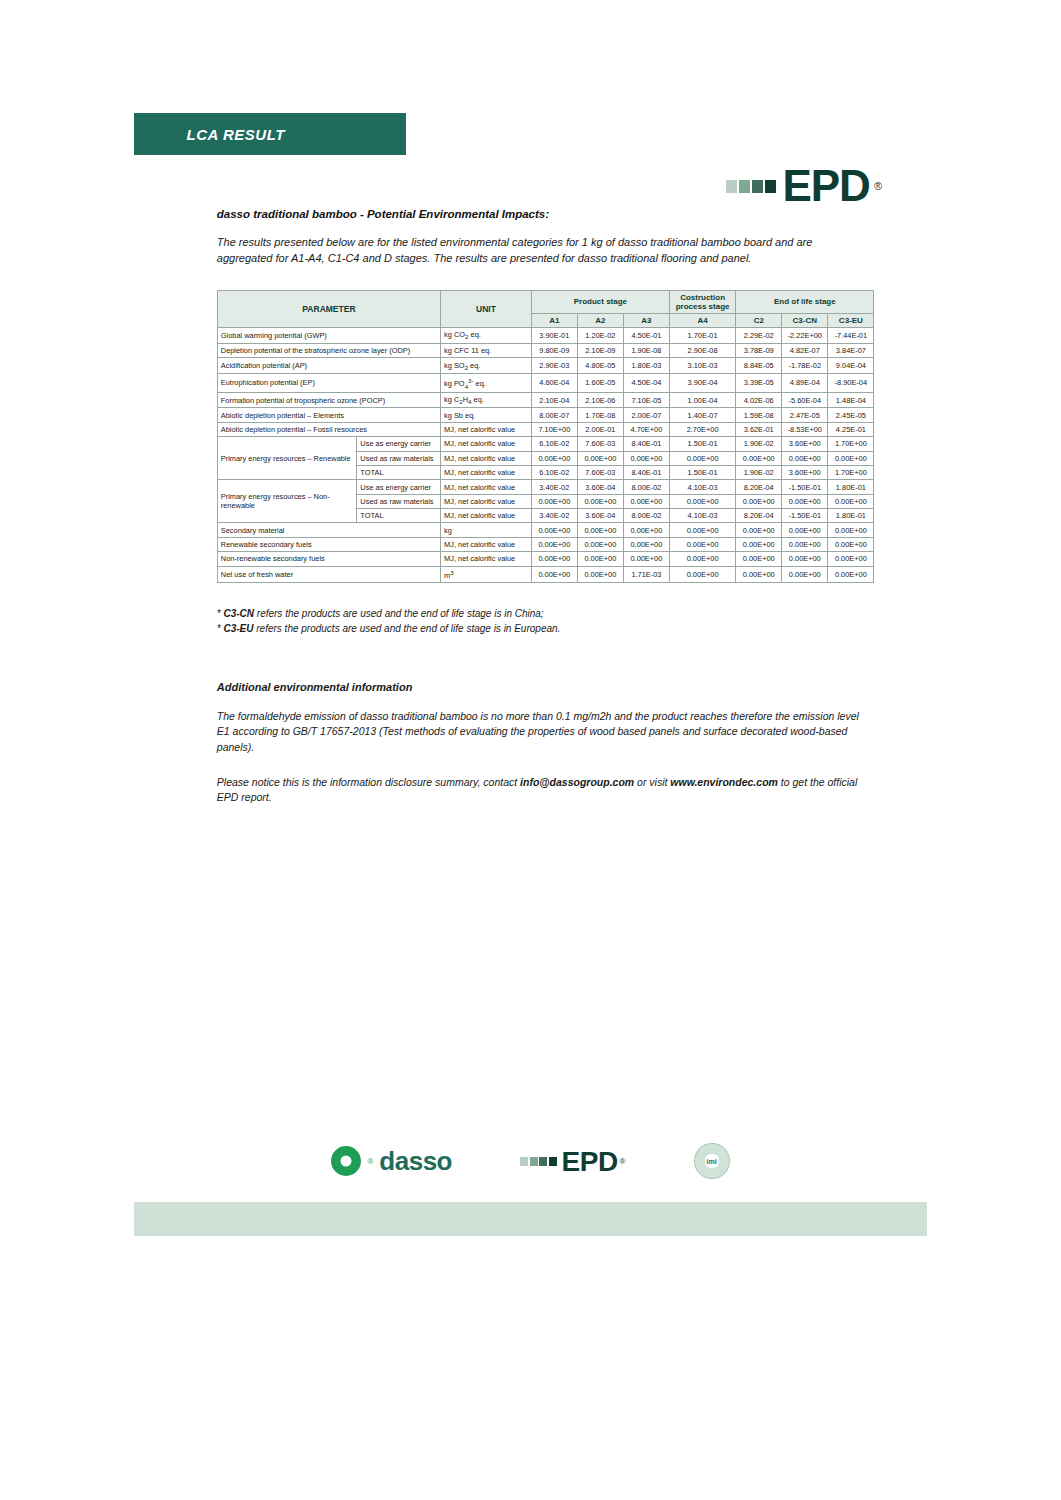EPD
®
LCA RESULT
dasso traditional bamboo - Potential Environmental Impacts:
The results presented below are for the listed environmental categories for 1 kg of dasso traditional bamboo board and are aggregated for A1-A4, C1-C4 and D stages. The results are presented for dasso traditional flooring and panel.
| PARAMETER | UNIT | Product stage | Costruction process stage | End of life stage |
| --- | --- | --- | --- | --- |
| A1 | A2 | A3 | A4 | C2 | C3-CN | C3-EU |
| Global warming potential (GWP) | kg CO 2 eq. | 3.90E-01 | 1.20E-02 | 4.50E-01 | 1.70E-01 | 2.29E-02 | -2.22E+00 | -7.44E-01 |
| Depletion potential of the stratospheric ozone layer (ODP) | kg CFC 11 eq. | 9.80E-09 | 2.10E-09 | 1.90E-08 | 2.90E-08 | 3.78E-09 | 4.82E-07 | 3.84E-07 |
| Acidification potential (AP) | kg SO 2 eq. | 2.90E-03 | 4.80E-05 | 1.80E-03 | 3.10E-03 | 8.84E-05 | -1.78E-02 | 9.04E-04 |
| Eutrophication potential (EP) | kg PO 4 3- eq. | 4.60E-04 | 1.60E-05 | 4.50E-04 | 3.90E-04 | 3.39E-05 | 4.89E-04 | -8.90E-04 |
| Formation potential of tropospheric ozone (POCP) | kg C 2 H 4 eq. | 2.10E-04 | 2.10E-06 | 7.10E-05 | 1.00E-04 | 4.02E-06 | -5.60E-04 | 1.48E-04 |
| Abiotic depletion potential – Elements | kg Sb eq. | 8.00E-07 | 1.70E-08 | 2.00E-07 | 1.40E-07 | 1.59E-08 | 2.47E-05 | 2.45E-05 |
| Abiotic depletion potential – Fossil resources | MJ, net calorific value | 7.10E+00 | 2.00E-01 | 4.70E+00 | 2.70E+00 | 3.62E-01 | -8.53E+00 | 4.25E-01 |
| Primary energy resources – Renewable | Use as energy carrier | MJ, net calorific value | 6.10E-02 | 7.60E-03 | 8.40E-01 | 1.50E-01 | 1.90E-02 | 3.60E+00 | 1.70E+00 |
| Used as raw materials | MJ, net calorific value | 0.00E+00 | 0.00E+00 | 0.00E+00 | 0.00E+00 | 0.00E+00 | 0.00E+00 | 0.00E+00 |
| TOTAL | MJ, net calorific value | 6.10E-02 | 7.60E-03 | 8.40E-01 | 1.50E-01 | 1.90E-02 | 3.60E+00 | 1.70E+00 |
| Primary energy resources – Non-renewable | Use as energy carrier | MJ, net calorific value | 3.40E-02 | 3.60E-04 | 8.00E-02 | 4.10E-03 | 8.20E-04 | -1.50E-01 | 1.80E-01 |
| Used as raw materials | MJ, net calorific value | 0.00E+00 | 0.00E+00 | 0.00E+00 | 0.00E+00 | 0.00E+00 | 0.00E+00 | 0.00E+00 |
| TOTAL | MJ, net calorific value | 3.40E-02 | 3.60E-04 | 8.00E-02 | 4.10E-03 | 8.20E-04 | -1.50E-01 | 1.80E-01 |
| Secondary material | kg | 0.00E+00 | 0.00E+00 | 0.00E+00 | 0.00E+00 | 0.00E+00 | 0.00E+00 | 0.00E+00 |
| Renewable secondary fuels | MJ, net calorific value | 0.00E+00 | 0.00E+00 | 0.00E+00 | 0.00E+00 | 0.00E+00 | 0.00E+00 | 0.00E+00 |
| Non-renewable secondary fuels | MJ, net calorific value | 0.00E+00 | 0.00E+00 | 0.00E+00 | 0.00E+00 | 0.00E+00 | 0.00E+00 | 0.00E+00 |
| Net use of fresh water | m 3 | 0.00E+00 | 0.00E+00 | 1.71E-03 | 0.00E+00 | 0.00E+00 | 0.00E+00 | 0.00E+00 |
* C3-CN refers the products are used and the end of life stage is in China;
* C3-EU refers the products are used and the end of life stage is in European.
Additional environmental information
The formaldehyde emission of dasso traditional bamboo is no more than 0.1 mg/m2h and the product reaches therefore the emission level E1 according to GB/T 17657-2013 (Test methods of evaluating the properties of wood based panels and surface decorated wood-based panels).
Please notice this is the information disclosure summary, contact info@dassogroup.com or visit www.environdec.com to get the official EPD report.
®
dasso
EPD
®
imi